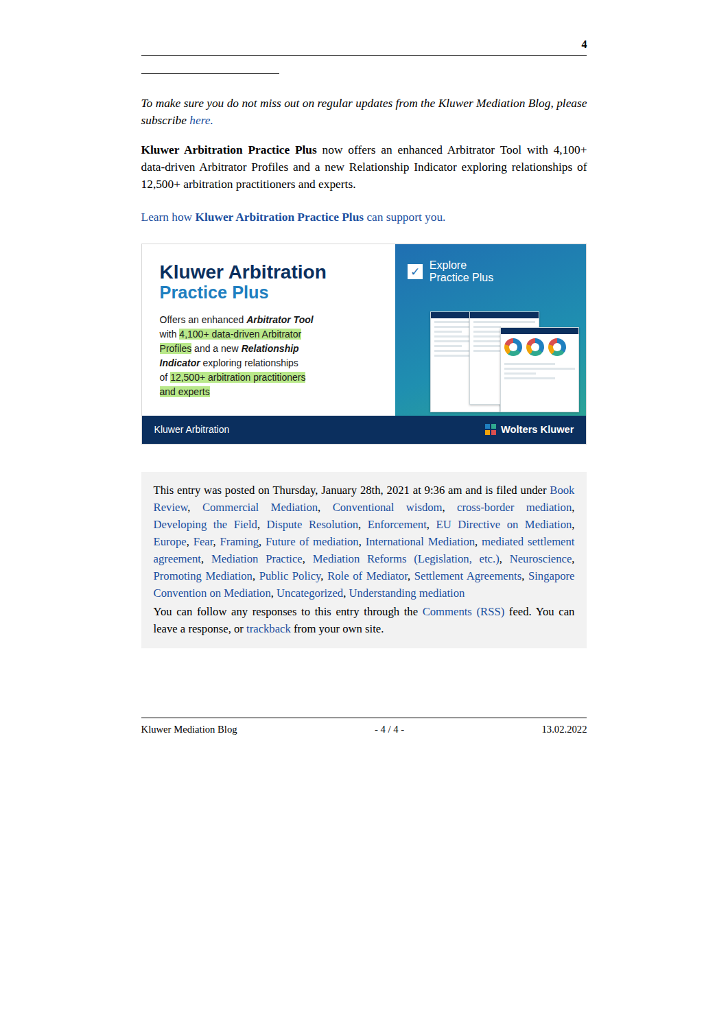4
To make sure you do not miss out on regular updates from the Kluwer Mediation Blog, please subscribe here.
Kluwer Arbitration Practice Plus now offers an enhanced Arbitrator Tool with 4,100+ data-driven Arbitrator Profiles and a new Relationship Indicator exploring relationships of 12,500+ arbitration practitioners and experts.
Learn how Kluwer Arbitration Practice Plus can support you.
Kluwer Arbitration
Practice Plus
Offers an enhanced Arbitrator Tool
with 4,100+ data-driven Arbitrator
Profiles and a new Relationship
Indicator exploring relationships
of 12,500+ arbitration practitioners
and experts
✓
Explore
Practice Plus
Kluwer Arbitration
Wolters Kluwer
This entry was posted on Thursday, January 28th, 2021 at 9:36 am and is filed under Book Review, Commercial Mediation, Conventional wisdom, cross-border mediation, Developing the Field, Dispute Resolution, Enforcement, EU Directive on Mediation, Europe, Fear, Framing, Future of mediation, International Mediation, mediated settlement agreement, Mediation Practice, Mediation Reforms (Legislation, etc.), Neuroscience, Promoting Mediation, Public Policy, Role of Mediator, Settlement Agreements, Singapore Convention on Mediation, Uncategorized, Understanding mediation
You can follow any responses to this entry through the Comments (RSS) feed. You can leave a response, or trackback from your own site.
Kluwer Mediation Blog
- 4 / 4 -
13.02.2022